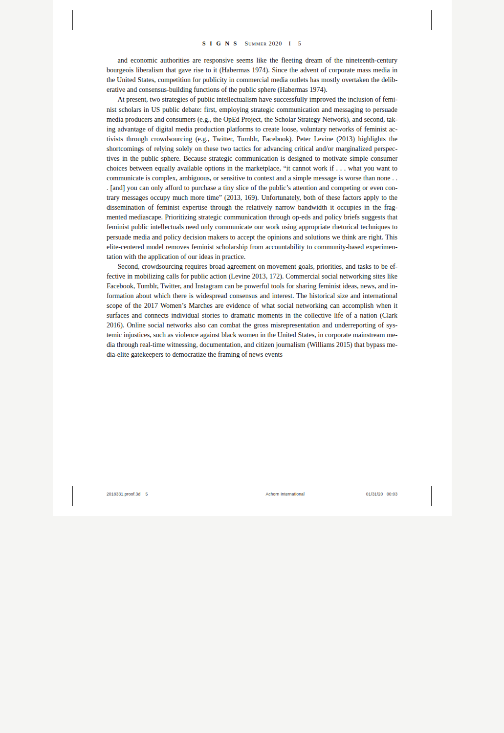S I G N S Summer 2020 I 5
and economic authorities are responsive seems like the fleeting dream of the nineteenth-century bourgeois liberalism that gave rise to it (Habermas 1974). Since the advent of corporate mass media in the United States, competition for publicity in commercial media outlets has mostly overtaken the deliberative and consensus-building functions of the public sphere (Habermas 1974).
At present, two strategies of public intellectualism have successfully improved the inclusion of feminist scholars in US public debate: first, employing strategic communication and messaging to persuade media producers and consumers (e.g., the OpEd Project, the Scholar Strategy Network), and second, taking advantage of digital media production platforms to create loose, voluntary networks of feminist activists through crowdsourcing (e.g., Twitter, Tumblr, Facebook). Peter Levine (2013) highlights the shortcomings of relying solely on these two tactics for advancing critical and/or marginalized perspectives in the public sphere. Because strategic communication is designed to motivate simple consumer choices between equally available options in the marketplace, “it cannot work if . . . what you want to communicate is complex, ambiguous, or sensitive to context and a simple message is worse than none . . . [and] you can only afford to purchase a tiny slice of the public’s attention and competing or even contrary messages occupy much more time” (2013, 169). Unfortunately, both of these factors apply to the dissemination of feminist expertise through the relatively narrow bandwidth it occupies in the fragmented mediascape. Prioritizing strategic communication through op-eds and policy briefs suggests that feminist public intellectuals need only communicate our work using appropriate rhetorical techniques to persuade media and policy decision makers to accept the opinions and solutions we think are right. This elite-centered model removes feminist scholarship from accountability to community-based experimentation with the application of our ideas in practice.
Second, crowdsourcing requires broad agreement on movement goals, priorities, and tasks to be effective in mobilizing calls for public action (Levine 2013, 172). Commercial social networking sites like Facebook, Tumblr, Twitter, and Instagram can be powerful tools for sharing feminist ideas, news, and information about which there is widespread consensus and interest. The historical size and international scope of the 2017 Women’s Marches are evidence of what social networking can accomplish when it surfaces and connects individual stories to dramatic moments in the collective life of a nation (Clark 2016). Online social networks also can combat the gross misrepresentation and underreporting of systemic injustices, such as violence against black women in the United States, in corporate mainstream media through real-time witnessing, documentation, and citizen journalism (Williams 2015) that bypass media-elite gatekeepers to democratize the framing of news events
2018331.proof.3d 5 Achorn International 01/31/20 00:03